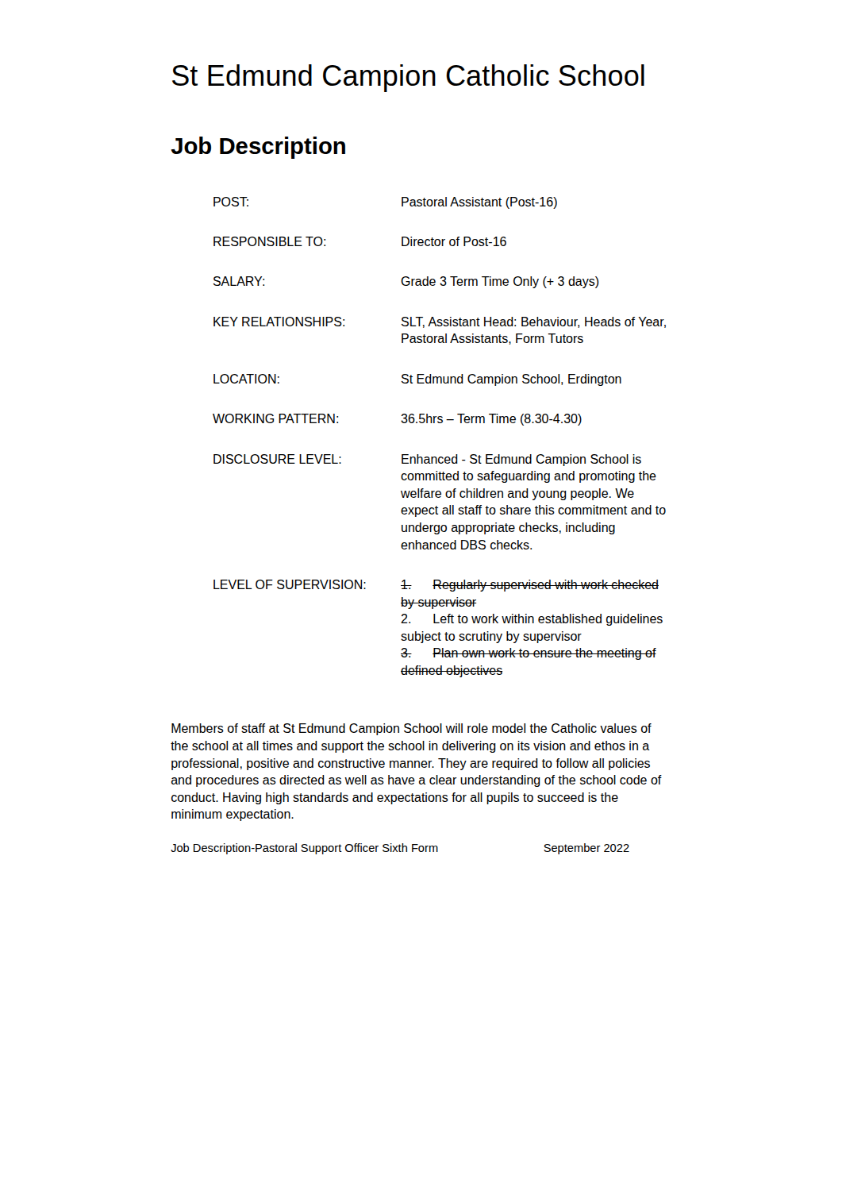St Edmund Campion Catholic School
Job Description
| POST: | Pastoral Assistant (Post-16) |
| RESPONSIBLE TO: | Director of Post-16 |
| SALARY: | Grade 3 Term Time Only (+ 3 days) |
| KEY RELATIONSHIPS: | SLT, Assistant Head: Behaviour, Heads of Year, Pastoral Assistants, Form Tutors |
| LOCATION: | St Edmund Campion School, Erdington |
| WORKING PATTERN: | 36.5hrs – Term Time (8.30-4.30) |
| DISCLOSURE LEVEL: | Enhanced - St Edmund Campion School is committed to safeguarding and promoting the welfare of children and young people. We expect all staff to share this commitment and to undergo appropriate checks, including enhanced DBS checks. |
| LEVEL OF SUPERVISION: | 1. Regularly supervised with work checked by supervisor 2. Left to work within established guidelines subject to scrutiny by supervisor 3. Plan own work to ensure the meeting of defined objectives |
Members of staff at St Edmund Campion School will role model the Catholic values of the school at all times and support the school in delivering on its vision and ethos in a professional, positive and constructive manner. They are required to follow all policies and procedures as directed as well as have a clear understanding of the school code of conduct. Having high standards and expectations for all pupils to succeed is the minimum expectation.
Job Description-Pastoral Support Officer Sixth Form
September 2022